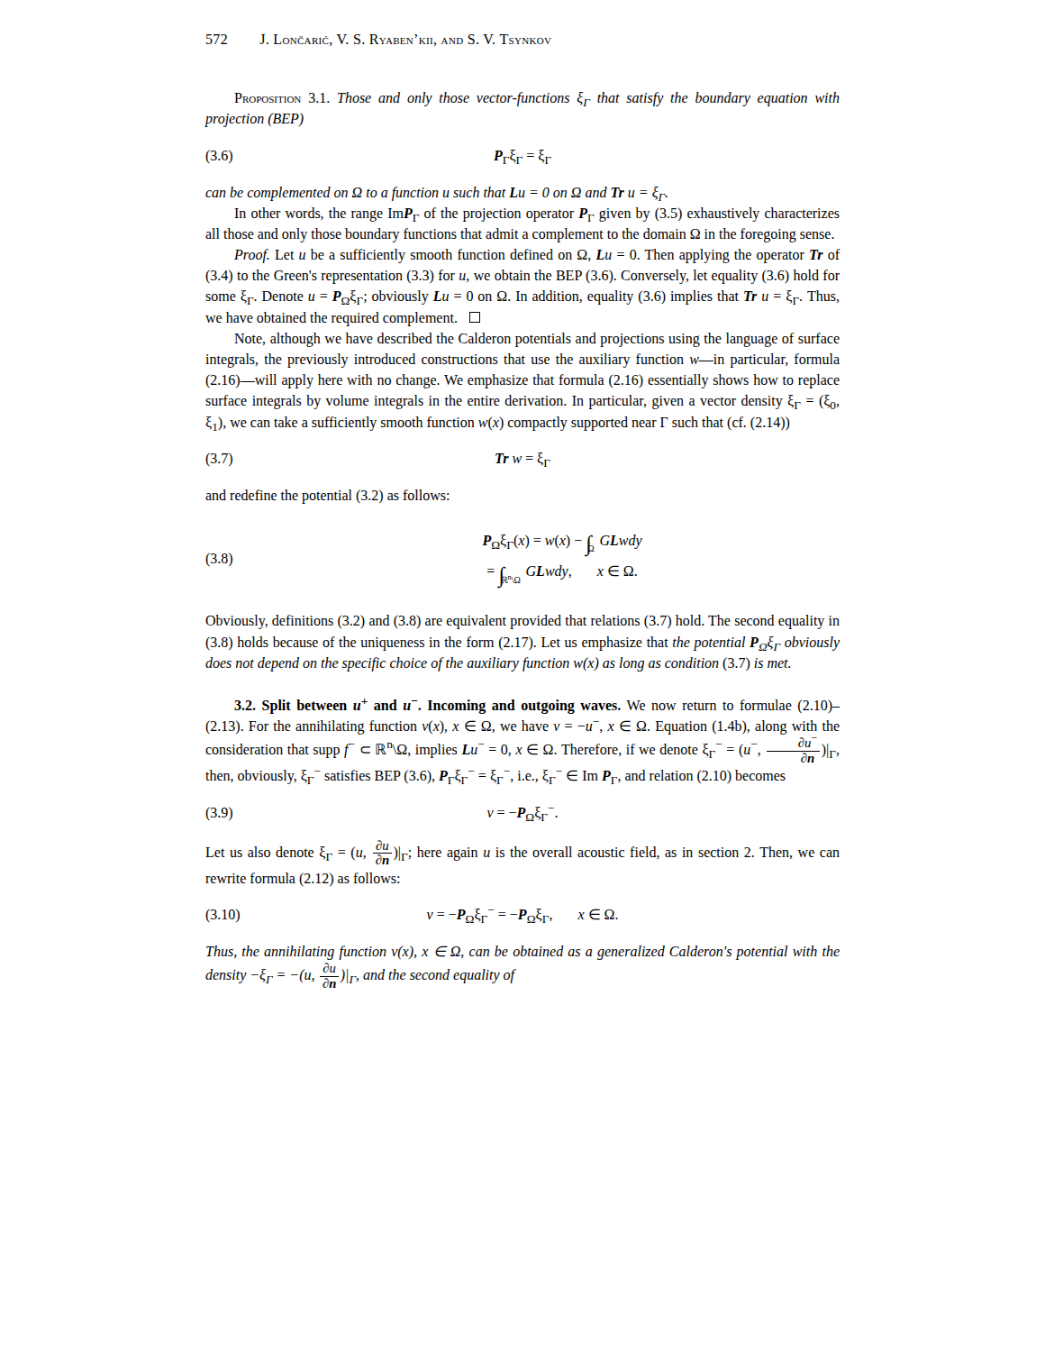572 J. Lončarić, V. S. Ryaben’kii, and S. V. Tsynkov
Proposition 3.1. Those and only those vector-functions ξΓ that satisfy the boundary equation with projection (BEP)
(3.6) PΓξΓ = ξΓ
can be complemented on Ω to a function u such that Lu = 0 on Ω and Tr u = ξΓ.
In other words, the range ImPΓ of the projection operator PΓ given by (3.5) exhaustively characterizes all those and only those boundary functions that admit a complement to the domain Ω in the foregoing sense.
Proof. Let u be a sufficiently smooth function defined on Ω, Lu = 0. Then applying the operator Tr of (3.4) to the Green's representation (3.3) for u, we obtain the BEP (3.6). Conversely, let equality (3.6) hold for some ξΓ. Denote u = PΩξΓ; obviously Lu = 0 on Ω. In addition, equality (3.6) implies that Tr u = ξΓ. Thus, we have obtained the required complement.
Note, although we have described the Calderon potentials and projections using the language of surface integrals, the previously introduced constructions that use the auxiliary function w—in particular, formula (2.16)—will apply here with no change. We emphasize that formula (2.16) essentially shows how to replace surface integrals by volume integrals in the entire derivation. In particular, given a vector density ξΓ = (ξ0, ξ1), we can take a sufficiently smooth function w(x) compactly supported near Γ such that (cf. (2.14))
(3.7) Tr w = ξΓ
and redefine the potential (3.2) as follows:
(3.8)
PΩξΓ(x) = w(x) − ∫Ω GLwdy
= ∫ℝn\Ω GLwdy, x ∈ Ω.
Obviously, definitions (3.2) and (3.8) are equivalent provided that relations (3.7) hold. The second equality in (3.8) holds because of the uniqueness in the form (2.17). Let us emphasize that the potential PΩξΓ obviously does not depend on the specific choice of the auxiliary function w(x) as long as condition (3.7) is met.
3.2. Split between u+ and u−. Incoming and outgoing waves. We now return to formulae (2.10)–(2.13). For the annihilating function v(x), x ∈ Ω, we have v = −u−, x ∈ Ω. Equation (1.4b), along with the consideration that supp f− ⊂ ℝn\Ω, implies Lu− = 0, x ∈ Ω. Therefore, if we denote ξΓ− = (u−, ∂u−∂n)|Γ, then, obviously, ξΓ− satisfies BEP (3.6), PΓξΓ− = ξΓ−, i.e., ξΓ− ∈ Im PΓ, and relation (2.10) becomes
(3.9) v = −PΩξΓ−.
Let us also denote ξΓ = (u, ∂u∂n)|Γ; here again u is the overall acoustic field, as in section 2. Then, we can rewrite formula (2.12) as follows:
(3.10) v = −PΩξΓ− = −PΩξΓ, x ∈ Ω.
Thus, the annihilating function v(x), x ∈ Ω, can be obtained as a generalized Calderon's potential with the density −ξΓ = −(u, ∂u∂n)|Γ, and the second equality of